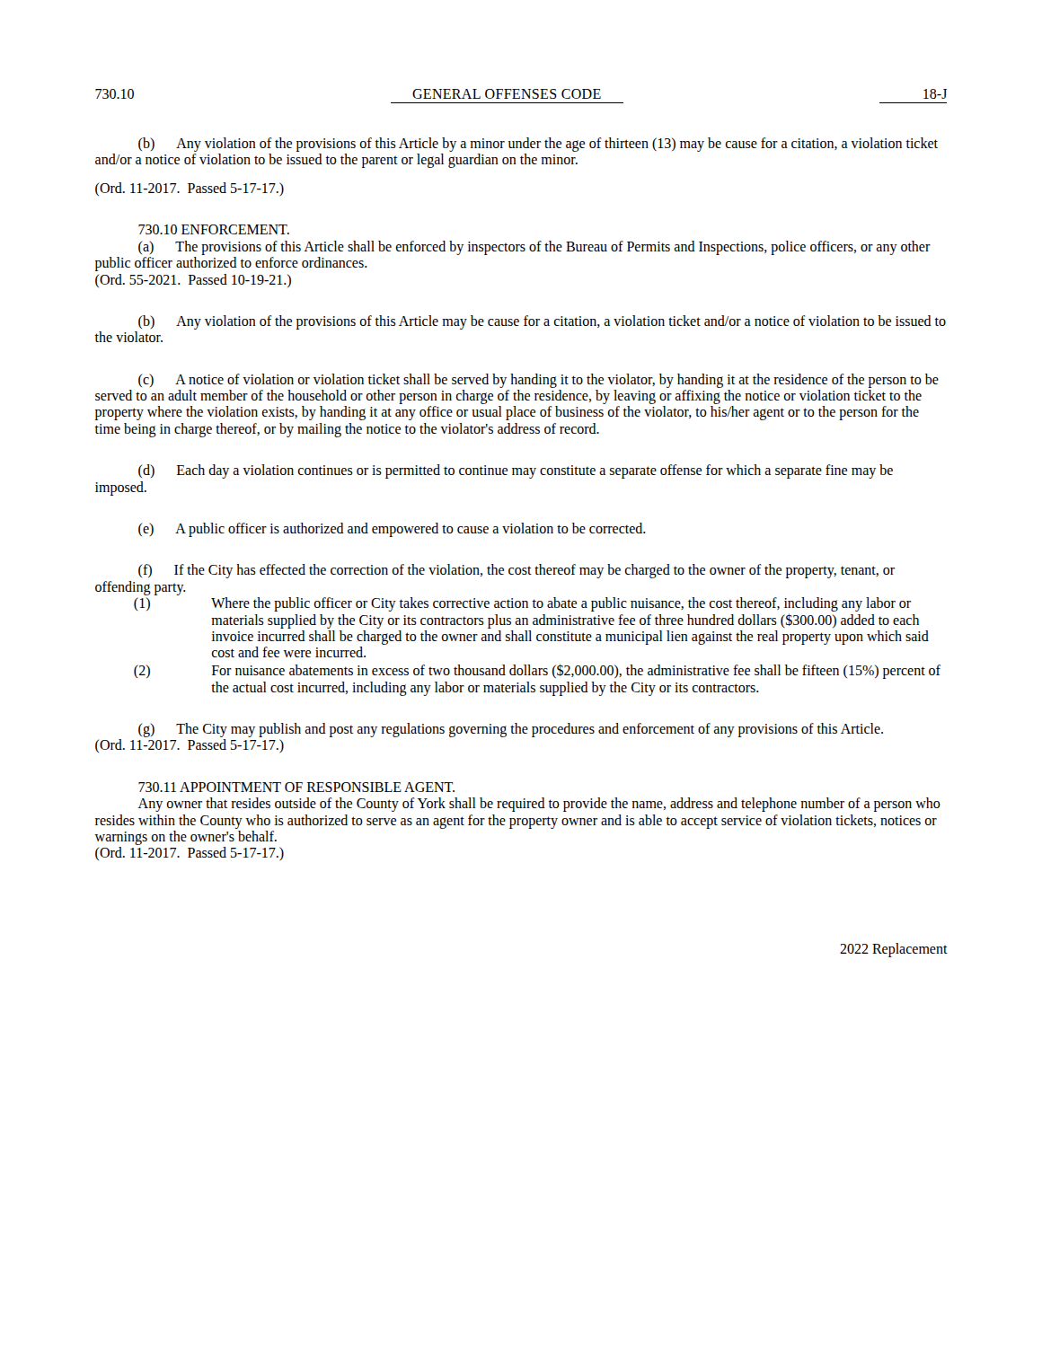730.10
GENERAL OFFENSES CODE
18-J
(b) Any violation of the provisions of this Article by a minor under the age of thirteen (13) may be cause for a citation, a violation ticket and/or a notice of violation to be issued to the parent or legal guardian on the minor.
(Ord. 11-2017. Passed 5-17-17.)
730.10 ENFORCEMENT.
(a) The provisions of this Article shall be enforced by inspectors of the Bureau of Permits and Inspections, police officers, or any other public officer authorized to enforce ordinances.
(Ord. 55-2021. Passed 10-19-21.)
(b) Any violation of the provisions of this Article may be cause for a citation, a violation ticket and/or a notice of violation to be issued to the violator.
(c) A notice of violation or violation ticket shall be served by handing it to the violator, by handing it at the residence of the person to be served to an adult member of the household or other person in charge of the residence, by leaving or affixing the notice or violation ticket to the property where the violation exists, by handing it at any office or usual place of business of the violator, to his/her agent or to the person for the time being in charge thereof, or by mailing the notice to the violator's address of record.
(d) Each day a violation continues or is permitted to continue may constitute a separate offense for which a separate fine may be imposed.
(e) A public officer is authorized and empowered to cause a violation to be corrected.
(f) If the City has effected the correction of the violation, the cost thereof may be charged to the owner of the property, tenant, or offending party.
(1) Where the public officer or City takes corrective action to abate a public nuisance, the cost thereof, including any labor or materials supplied by the City or its contractors plus an administrative fee of three hundred dollars ($300.00) added to each invoice incurred shall be charged to the owner and shall constitute a municipal lien against the real property upon which said cost and fee were incurred.
(2) For nuisance abatements in excess of two thousand dollars ($2,000.00), the administrative fee shall be fifteen (15%) percent of the actual cost incurred, including any labor or materials supplied by the City or its contractors.
(g) The City may publish and post any regulations governing the procedures and enforcement of any provisions of this Article.
(Ord. 11-2017. Passed 5-17-17.)
730.11 APPOINTMENT OF RESPONSIBLE AGENT.
Any owner that resides outside of the County of York shall be required to provide the name, address and telephone number of a person who resides within the County who is authorized to serve as an agent for the property owner and is able to accept service of violation tickets, notices or warnings on the owner's behalf.
(Ord. 11-2017. Passed 5-17-17.)
2022 Replacement